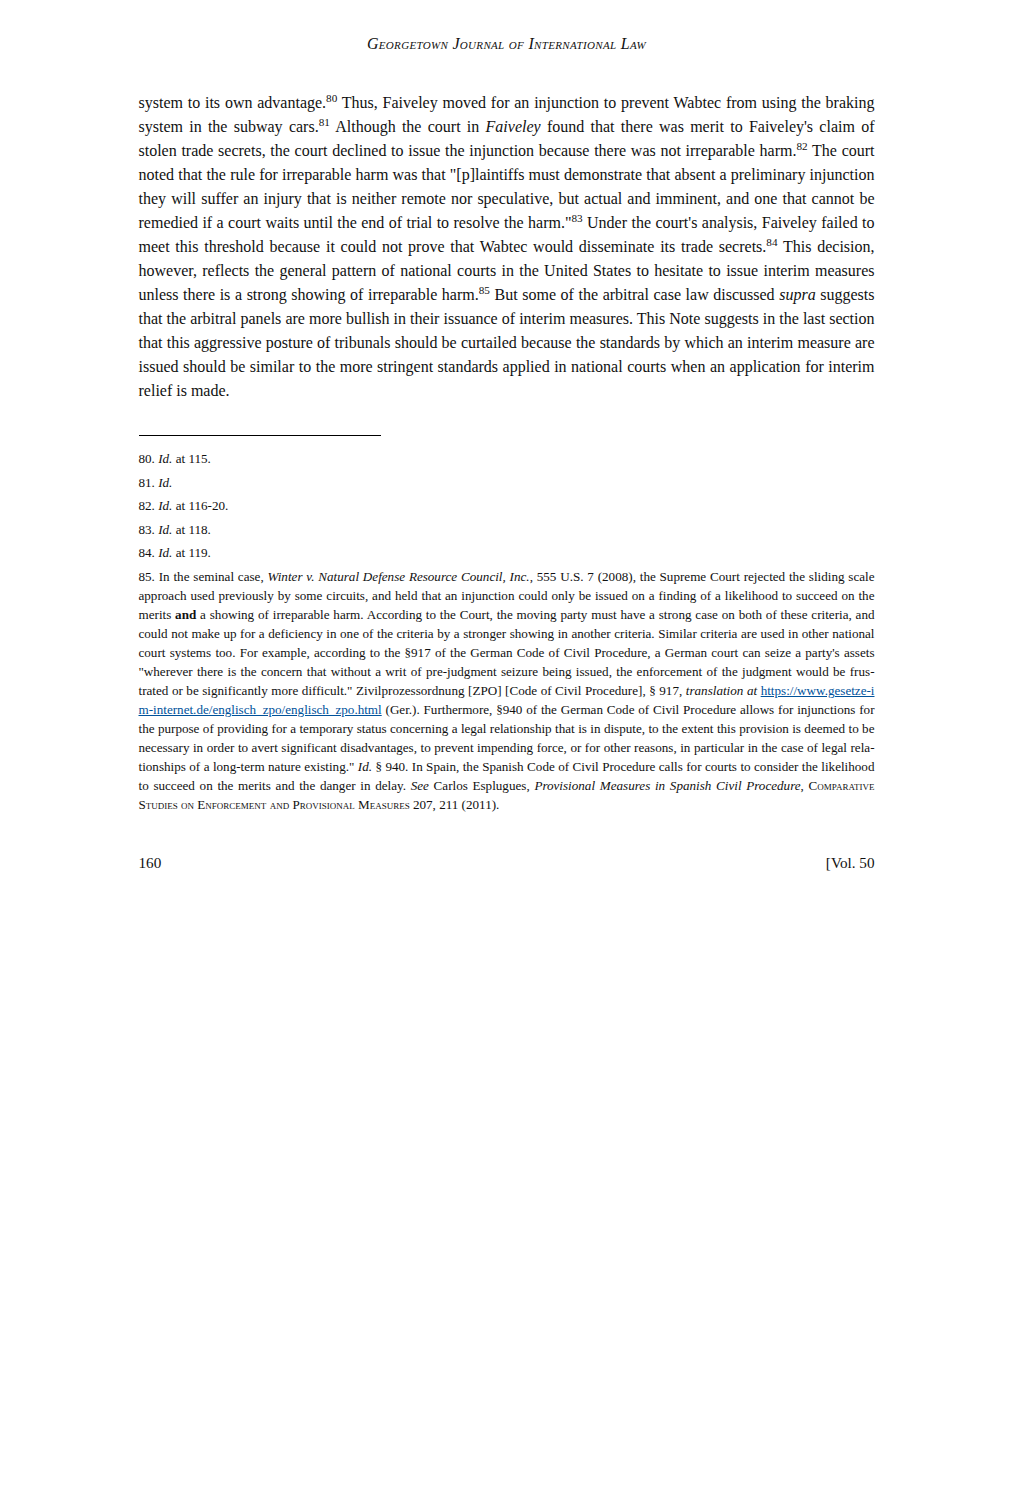Georgetown Journal of International Law
system to its own advantage.80 Thus, Faiveley moved for an injunction to prevent Wabtec from using the braking system in the subway cars.81 Although the court in Faiveley found that there was merit to Faiveley's claim of stolen trade secrets, the court declined to issue the injunction because there was not irreparable harm.82 The court noted that the rule for irreparable harm was that "[p]laintiffs must demonstrate that absent a preliminary injunction they will suffer an injury that is neither remote nor speculative, but actual and imminent, and one that cannot be remedied if a court waits until the end of trial to resolve the harm."83 Under the court's analysis, Faiveley failed to meet this threshold because it could not prove that Wabtec would disseminate its trade secrets.84 This decision, however, reflects the general pattern of national courts in the United States to hesitate to issue interim measures unless there is a strong showing of irreparable harm.85 But some of the arbitral case law discussed supra suggests that the arbitral panels are more bullish in their issuance of interim measures. This Note suggests in the last section that this aggressive posture of tribunals should be curtailed because the standards by which an interim measure are issued should be similar to the more stringent standards applied in national courts when an application for interim relief is made.
80. Id. at 115.
81. Id.
82. Id. at 116-20.
83. Id. at 118.
84. Id. at 119.
85. In the seminal case, Winter v. Natural Defense Resource Council, Inc., 555 U.S. 7 (2008), the Supreme Court rejected the sliding scale approach used previously by some circuits, and held that an injunction could only be issued on a finding of a likelihood to succeed on the merits and a showing of irreparable harm. According to the Court, the moving party must have a strong case on both of these criteria, and could not make up for a deficiency in one of the criteria by a stronger showing in another criteria. Similar criteria are used in other national court systems too. For example, according to the §917 of the German Code of Civil Procedure, a German court can seize a party's assets "wherever there is the concern that without a writ of pre-judgment seizure being issued, the enforcement of the judgment would be frustrated or be significantly more difficult." Zivilprozessordnung [ZPO] [Code of Civil Procedure], § 917, translation at https://www.gesetze-im-internet.de/englisch_zpo/englisch_zpo.html (Ger.). Furthermore, §940 of the German Code of Civil Procedure allows for injunctions for the purpose of providing for a temporary status concerning a legal relationship that is in dispute, to the extent this provision is deemed to be necessary in order to avert significant disadvantages, to prevent impending force, or for other reasons, in particular in the case of legal relationships of a long-term nature existing." Id. § 940. In Spain, the Spanish Code of Civil Procedure calls for courts to consider the likelihood to succeed on the merits and the danger in delay. See Carlos Esplugues, Provisional Measures in Spanish Civil Procedure, Comparative Studies on Enforcement and Provisional Measures 207, 211 (2011).
160 [Vol. 50